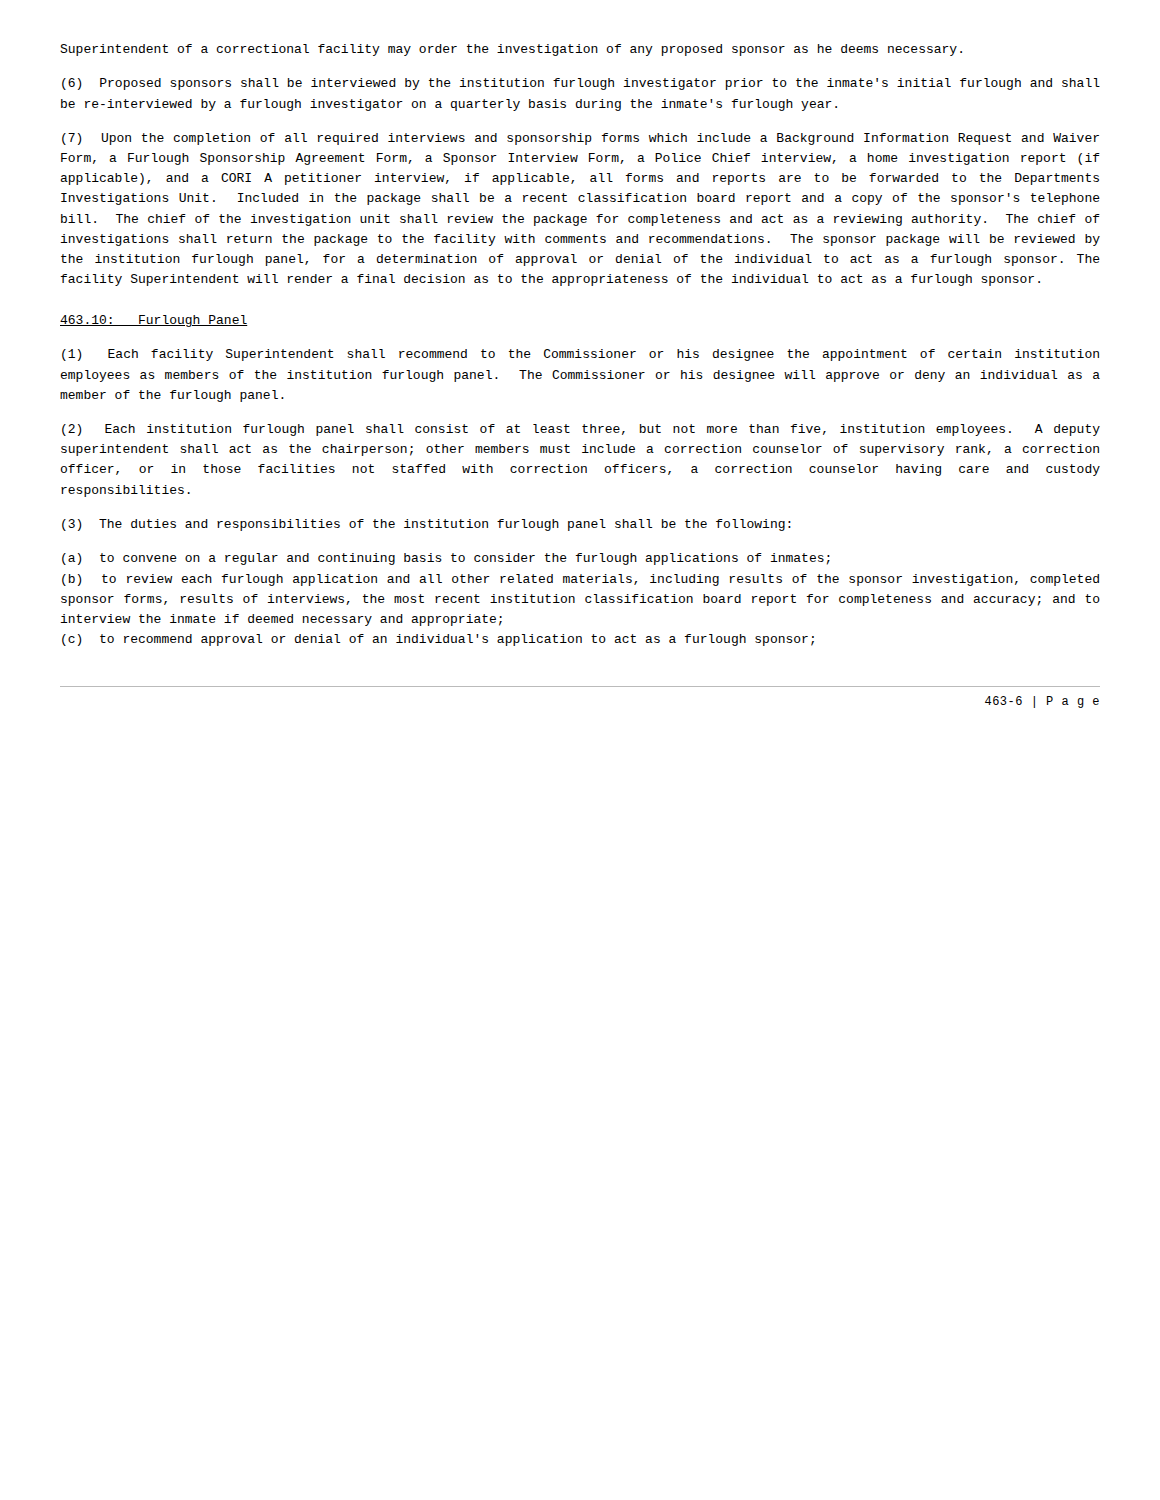Superintendent of a correctional facility may order the investigation of any proposed sponsor as he deems necessary.
(6) Proposed sponsors shall be interviewed by the institution furlough investigator prior to the inmate's initial furlough and shall be re-interviewed by a furlough investigator on a quarterly basis during the inmate's furlough year.
(7) Upon the completion of all required interviews and sponsorship forms which include a Background Information Request and Waiver Form, a Furlough Sponsorship Agreement Form, a Sponsor Interview Form, a Police Chief interview, a home investigation report (if applicable), and a CORI A petitioner interview, if applicable, all forms and reports are to be forwarded to the Departments Investigations Unit. Included in the package shall be a recent classification board report and a copy of the sponsor's telephone bill. The chief of the investigation unit shall review the package for completeness and act as a reviewing authority. The chief of investigations shall return the package to the facility with comments and recommendations. The sponsor package will be reviewed by the institution furlough panel, for a determination of approval or denial of the individual to act as a furlough sponsor. The facility Superintendent will render a final decision as to the appropriateness of the individual to act as a furlough sponsor.
463.10: Furlough Panel
(1) Each facility Superintendent shall recommend to the Commissioner or his designee the appointment of certain institution employees as members of the institution furlough panel. The Commissioner or his designee will approve or deny an individual as a member of the furlough panel.
(2) Each institution furlough panel shall consist of at least three, but not more than five, institution employees. A deputy superintendent shall act as the chairperson; other members must include a correction counselor of supervisory rank, a correction officer, or in those facilities not staffed with correction officers, a correction counselor having care and custody responsibilities.
(3) The duties and responsibilities of the institution furlough panel shall be the following:
(a) to convene on a regular and continuing basis to consider the furlough applications of inmates;
(b) to review each furlough application and all other related materials, including results of the sponsor investigation, completed sponsor forms, results of interviews, the most recent institution classification board report for completeness and accuracy; and to interview the inmate if deemed necessary and appropriate;
(c) to recommend approval or denial of an individual's application to act as a furlough sponsor;
463-6 | P a g e